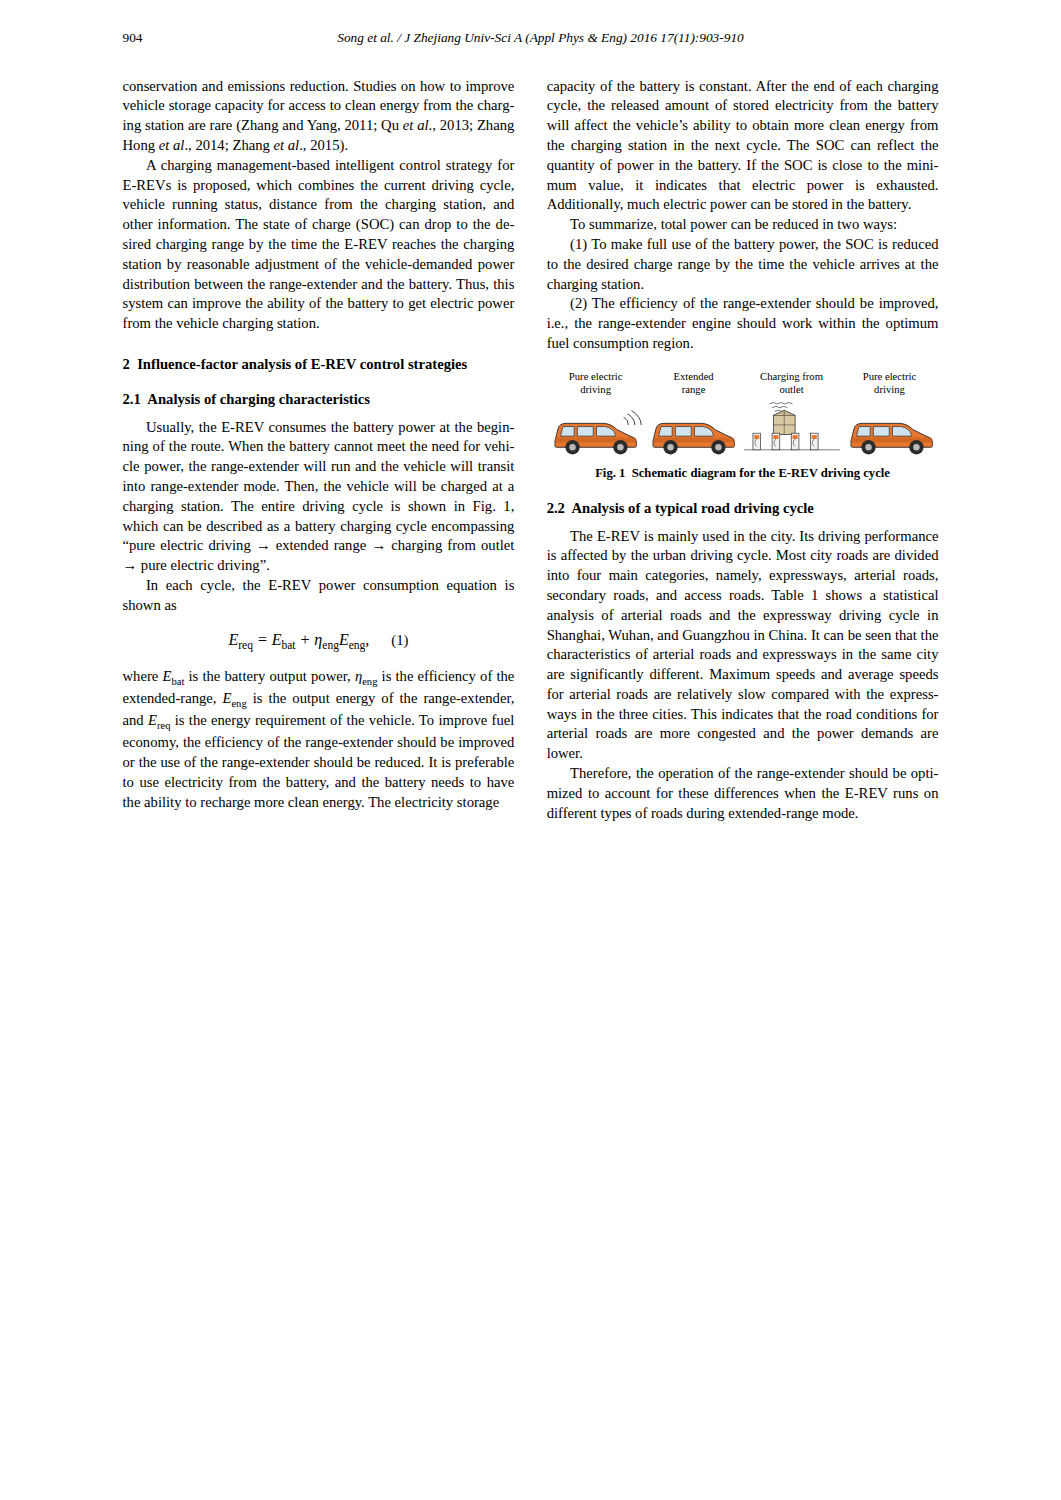904 Song et al. / J Zhejiang Univ-Sci A (Appl Phys & Eng) 2016 17(11):903-910
conservation and emissions reduction. Studies on how to improve vehicle storage capacity for access to clean energy from the charging station are rare (Zhang and Yang, 2011; Qu et al., 2013; Zhang Hong et al., 2014; Zhang et al., 2015).
A charging management-based intelligent control strategy for E-REVs is proposed, which combines the current driving cycle, vehicle running status, distance from the charging station, and other information. The state of charge (SOC) can drop to the desired charging range by the time the E-REV reaches the charging station by reasonable adjustment of the vehicle-demanded power distribution between the range-extender and the battery. Thus, this system can improve the ability of the battery to get electric power from the vehicle charging station.
2 Influence-factor analysis of E-REV control strategies
2.1 Analysis of charging characteristics
Usually, the E-REV consumes the battery power at the beginning of the route. When the battery cannot meet the need for vehicle power, the range-extender will run and the vehicle will transit into range-extender mode. Then, the vehicle will be charged at a charging station. The entire driving cycle is shown in Fig. 1, which can be described as a battery charging cycle encompassing “pure electric driving → extended range → charging from outlet → pure electric driving”.
In each cycle, the E-REV power consumption equation is shown as
Ereq = Ebat + ηengEeng, (1)
where Ebat is the battery output power, ηeng is the efficiency of the extended-range, Eeng is the output energy of the range-extender, and Ereq is the energy requirement of the vehicle. To improve fuel economy, the efficiency of the range-extender should be improved or the use of the range-extender should be reduced. It is preferable to use electricity from the battery, and the battery needs to have the ability to recharge more clean energy. The electricity storage
capacity of the battery is constant. After the end of each charging cycle, the released amount of stored electricity from the battery will affect the vehicle’s ability to obtain more clean energy from the charging station in the next cycle. The SOC can reflect the quantity of power in the battery. If the SOC is close to the minimum value, it indicates that electric power is exhausted. Additionally, much electric power can be stored in the battery.
To summarize, total power can be reduced in two ways:
(1) To make full use of the battery power, the SOC is reduced to the desired charge range by the time the vehicle arrives at the charging station.
(2) The efficiency of the range-extender should be improved, i.e., the range-extender engine should work within the optimum fuel consumption region.
Pure electric
driving Extended
range Charging from
outlet Pure electric
driving
Fig. 1 Schematic diagram for the E-REV driving cycle
2.2 Analysis of a typical road driving cycle
The E-REV is mainly used in the city. Its driving performance is affected by the urban driving cycle. Most city roads are divided into four main categories, namely, expressways, arterial roads, secondary roads, and access roads. Table 1 shows a statistical analysis of arterial roads and the expressway driving cycle in Shanghai, Wuhan, and Guangzhou in China. It can be seen that the characteristics of arterial roads and expressways in the same city are significantly different. Maximum speeds and average speeds for arterial roads are relatively slow compared with the expressways in the three cities. This indicates that the road conditions for arterial roads are more congested and the power demands are lower.
Therefore, the operation of the range-extender should be optimized to account for these differences when the E-REV runs on different types of roads during extended-range mode.